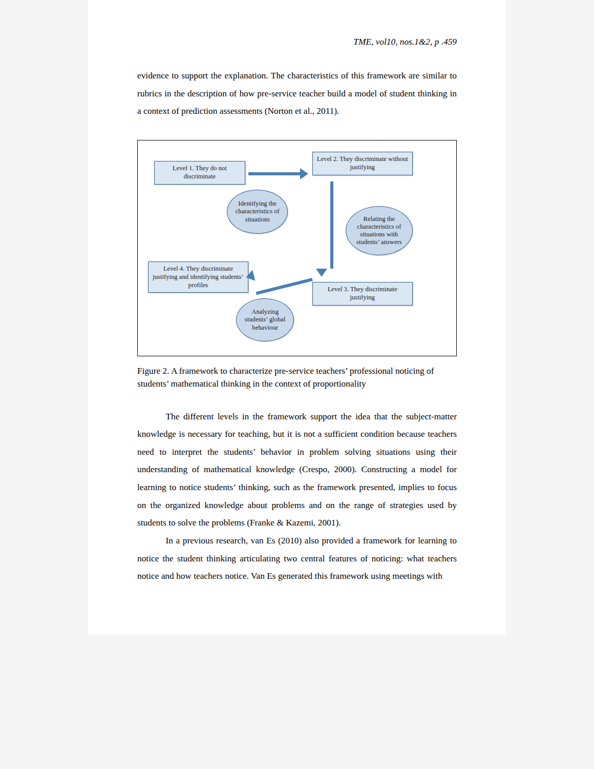TME, vol10, nos.1&2, p .459
evidence to support the explanation. The characteristics of this framework are similar to rubrics in the description of how pre-service teacher build a model of student thinking in a context of prediction assessments (Norton et al., 2011).
Level 1. They do not discriminate
Level 2. They discriminate without justifying
Level 3. They discriminate justifying
Level 4. They discriminate justifying and identifying students’ profiles
Identifying the characteristics of situations
Relating the characteristics of situations with students’ answers
Analyzing students’ global behaviour
Figure 2. A framework to characterize pre-service teachers’ professional noticing of students’ mathematical thinking in the context of proportionality
The different levels in the framework support the idea that the subject-matter knowledge is necessary for teaching, but it is not a sufficient condition because teachers need to interpret the students’ behavior in problem solving situations using their understanding of mathematical knowledge (Crespo, 2000). Constructing a model for learning to notice students’ thinking, such as the framework presented, implies to focus on the organized knowledge about problems and on the range of strategies used by students to solve the problems (Franke & Kazemi, 2001).
In a previous research, van Es (2010) also provided a framework for learning to notice the student thinking articulating two central features of noticing: what teachers notice and how teachers notice. Van Es generated this framework using meetings with